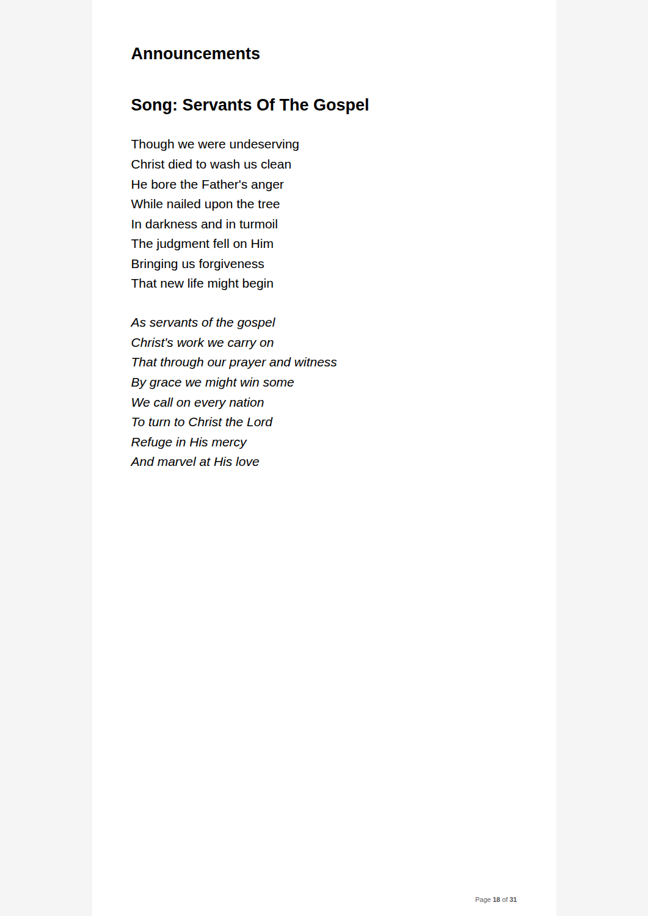Announcements
Song: Servants Of The Gospel
Though we were undeserving
Christ died to wash us clean
He bore the Father's anger
While nailed upon the tree
In darkness and in turmoil
The judgment fell on Him
Bringing us forgiveness
That new life might begin
As servants of the gospel
Christ's work we carry on
That through our prayer and witness
By grace we might win some
We call on every nation
To turn to Christ the Lord
Refuge in His mercy
And marvel at His love
Page 18 of 31